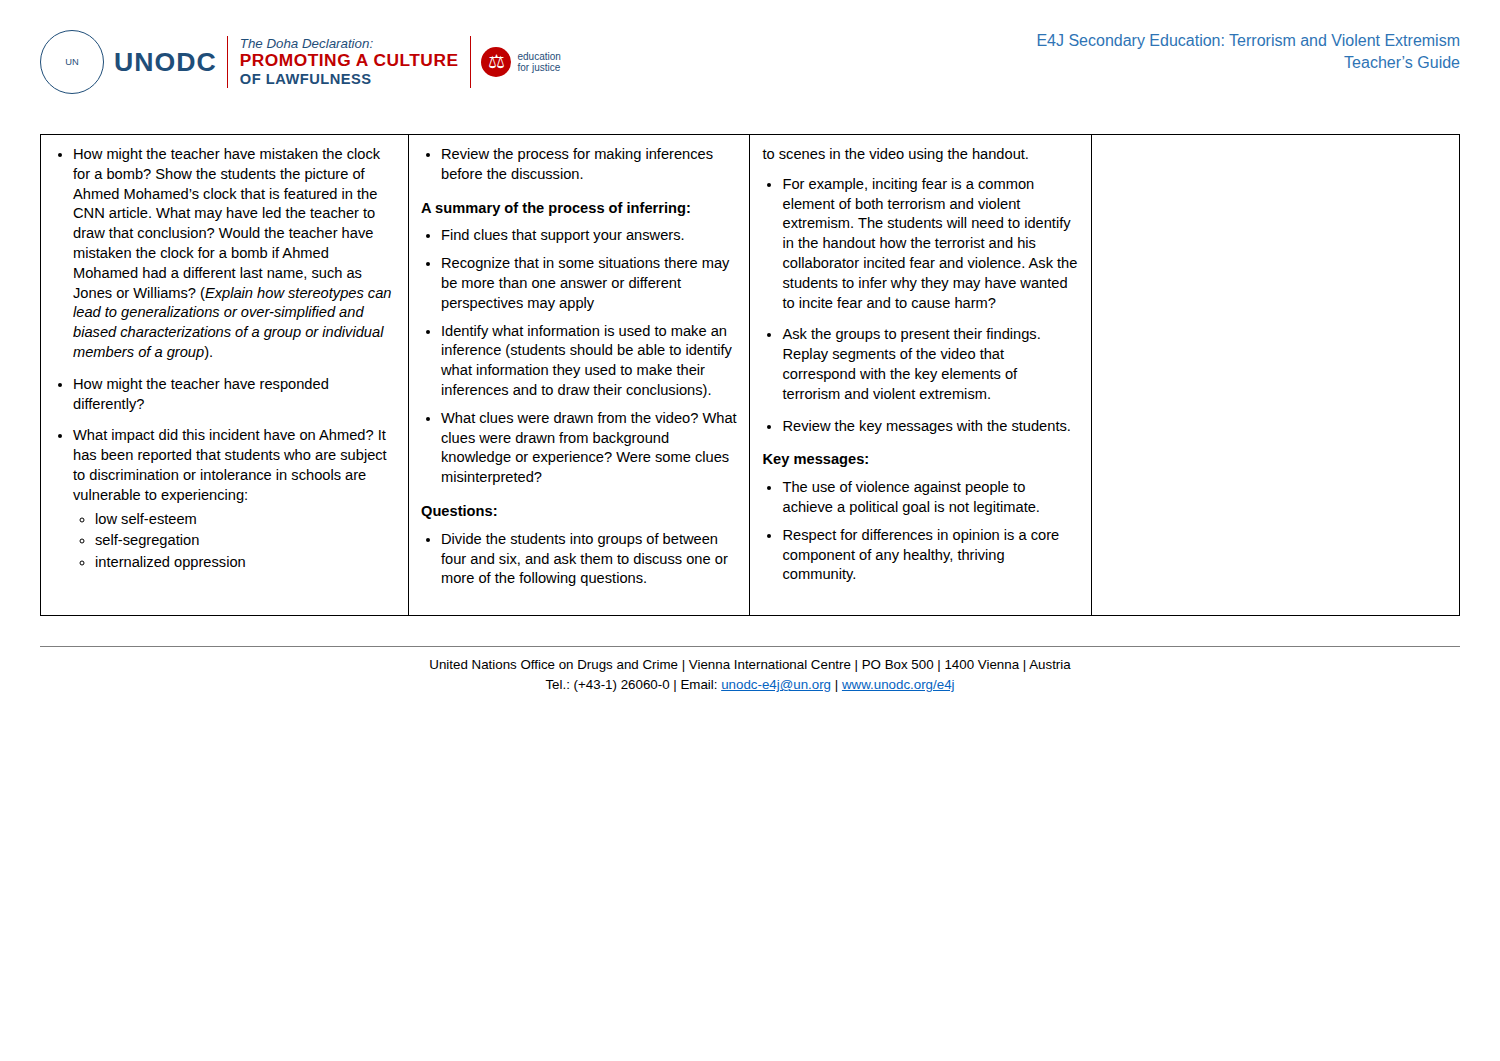UN
UNODC
The Doha Declaration:
PROMOTING A CULTURE
OF LAWFULNESS
⚖
education
for justice
E4J Secondary Education: Terrorism and Violent Extremism
Teacher’s Guide
| How might the teacher have mistaken the clock for a bomb? Show the students the picture of Ahmed Mohamed’s clock that is featured in the CNN article. What may have led the teacher to draw that conclusion? Would the teacher have mistaken the clock for a bomb if Ahmed Mohamed had a different last name, such as Jones or Williams? ( Explain how stereotypes can lead to generalizations or over-simplified and biased characterizations of a group or individual members of a group ). How might the teacher have responded differently? What impact did this incident have on Ahmed? It has been reported that students who are subject to discrimination or intolerance in schools are vulnerable to experiencing: low self-esteem self-segregation internalized oppression | Review the process for making inferences before the discussion. A summary of the process of inferring: Find clues that support your answers. Recognize that in some situations there may be more than one answer or different perspectives may apply Identify what information is used to make an inference (students should be able to identify what information they used to make their inferences and to draw their conclusions). What clues were drawn from the video? What clues were drawn from background knowledge or experience? Were some clues misinterpreted? Questions: Divide the students into groups of between four and six, and ask them to discuss one or more of the following questions. | to scenes in the video using the handout. For example, inciting fear is a common element of both terrorism and violent extremism. The students will need to identify in the handout how the terrorist and his collaborator incited fear and violence. Ask the students to infer why they may have wanted to incite fear and to cause harm? Ask the groups to present their findings. Replay segments of the video that correspond with the key elements of terrorism and violent extremism. Review the key messages with the students. Key messages: The use of violence against people to achieve a political goal is not legitimate. Respect for differences in opinion is a core component of any healthy, thriving community. | |
United Nations Office on Drugs and Crime | Vienna International Centre | PO Box 500 | 1400 Vienna | Austria
Tel.: (+43-1) 26060-0 | Email: unodc-e4j@un.org | www.unodc.org/e4j